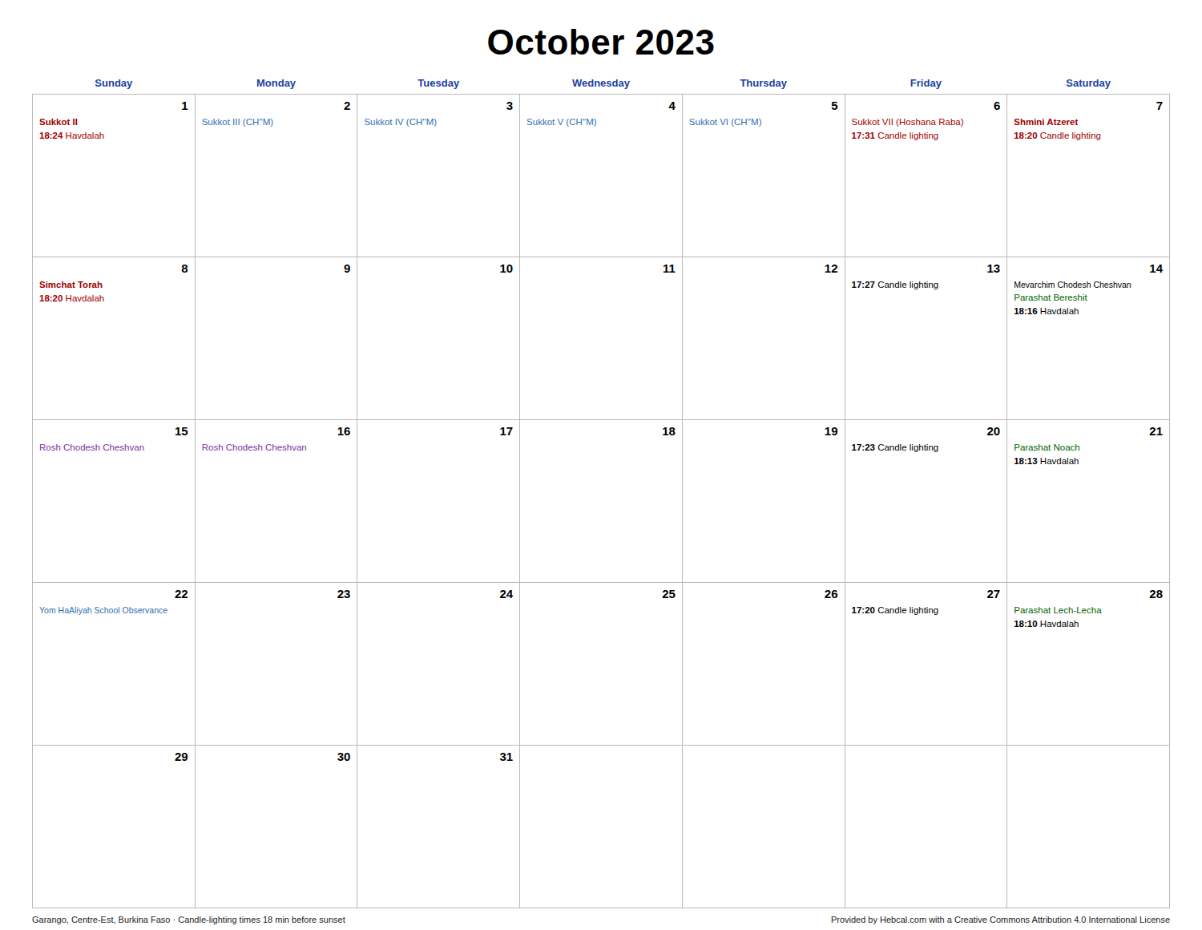October 2023
| Sunday | Monday | Tuesday | Wednesday | Thursday | Friday | Saturday |
| --- | --- | --- | --- | --- | --- | --- |
| 1 Sukkot II 18:24 Havdalah | 2 Sukkot III (CH''M) | 3 Sukkot IV (CH''M) | 4 Sukkot V (CH''M) | 5 Sukkot VI (CH''M) | 6 Sukkot VII (Hoshana Raba) 17:31 Candle lighting | 7 Shmini Atzeret 18:20 Candle lighting |
| 8 Simchat Torah 18:20 Havdalah | 9 | 10 | 11 | 12 | 13 17:27 Candle lighting | 14 Mevarchim Chodesh Cheshvan Parashat Bereshit 18:16 Havdalah |
| 15 Rosh Chodesh Cheshvan | 16 Rosh Chodesh Cheshvan | 17 | 18 | 19 | 20 17:23 Candle lighting | 21 Parashat Noach 18:13 Havdalah |
| 22 Yom HaAliyah School Observance | 23 | 24 | 25 | 26 | 27 17:20 Candle lighting | 28 Parashat Lech-Lecha 18:10 Havdalah |
| 29 | 30 | 31 | | | | |
Garango, Centre-Est, Burkina Faso · Candle-lighting times 18 min before sunset
Provided by Hebcal.com with a Creative Commons Attribution 4.0 International License